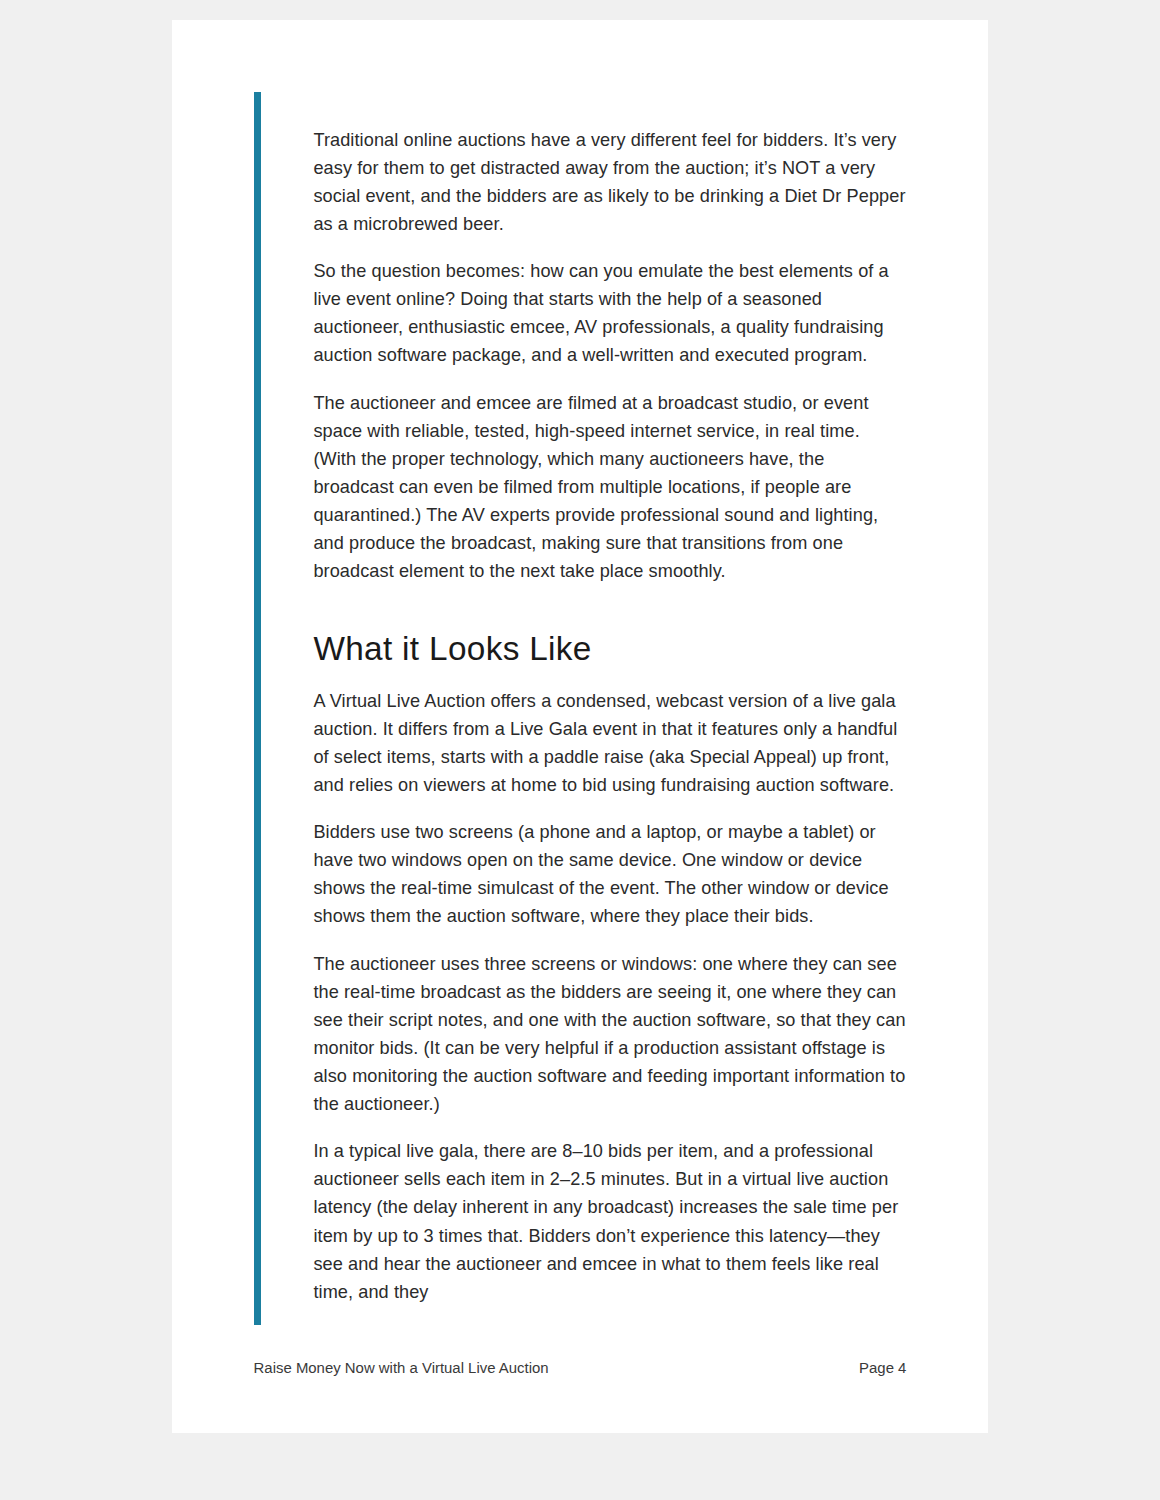Traditional online auctions have a very different feel for bidders. It’s very easy for them to get distracted away from the auction; it’s NOT a very social event, and the bidders are as likely to be drinking a Diet Dr Pepper as a microbrewed beer.
So the question becomes: how can you emulate the best elements of a live event online? Doing that starts with the help of a seasoned auctioneer, enthusiastic emcee, AV professionals, a quality fundraising auction software package, and a well-written and executed program.
The auctioneer and emcee are filmed at a broadcast studio, or event space with reliable, tested, high-speed internet service, in real time. (With the proper technology, which many auctioneers have, the broadcast can even be filmed from multiple locations, if people are quarantined.) The AV experts provide professional sound and lighting, and produce the broadcast, making sure that transitions from one broadcast element to the next take place smoothly.
What it Looks Like
A Virtual Live Auction offers a condensed, webcast version of a live gala auction. It differs from a Live Gala event in that it features only a handful of select items, starts with a paddle raise (aka Special Appeal) up front, and relies on viewers at home to bid using fundraising auction software.
Bidders use two screens (a phone and a laptop, or maybe a tablet) or have two windows open on the same device. One window or device shows the real-time simulcast of the event. The other window or device shows them the auction software, where they place their bids.
The auctioneer uses three screens or windows: one where they can see the real-time broadcast as the bidders are seeing it, one where they can see their script notes, and one with the auction software, so that they can monitor bids. (It can be very helpful if a production assistant offstage is also monitoring the auction software and feeding important information to the auctioneer.)
In a typical live gala, there are 8–10 bids per item, and a professional auctioneer sells each item in 2–2.5 minutes. But in a virtual live auction latency (the delay inherent in any broadcast) increases the sale time per item by up to 3 times that. Bidders don’t experience this latency—they see and hear the auctioneer and emcee in what to them feels like real time, and they
Raise Money Now with a Virtual Live Auction
Page 4